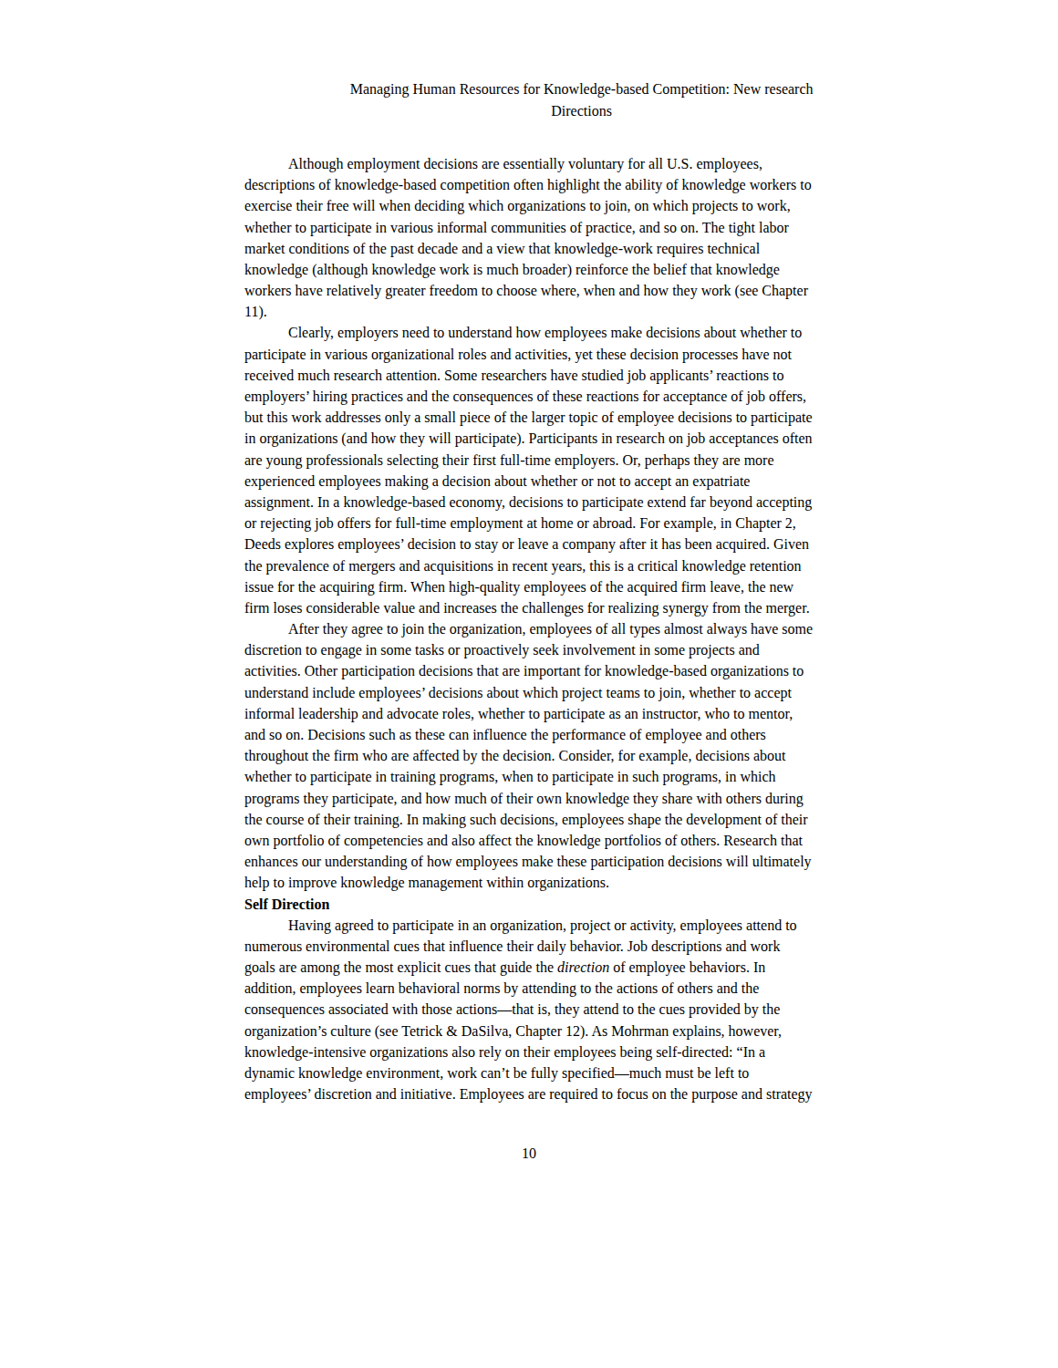Managing Human Resources for Knowledge-based Competition: New research Directions
Although employment decisions are essentially voluntary for all U.S. employees, descriptions of knowledge-based competition often highlight the ability of knowledge workers to exercise their free will when deciding which organizations to join, on which projects to work, whether to participate in various informal communities of practice, and so on. The tight labor market conditions of the past decade and a view that knowledge-work requires technical knowledge (although knowledge work is much broader) reinforce the belief that knowledge workers have relatively greater freedom to choose where, when and how they work (see Chapter 11).
Clearly, employers need to understand how employees make decisions about whether to participate in various organizational roles and activities, yet these decision processes have not received much research attention. Some researchers have studied job applicants’ reactions to employers’ hiring practices and the consequences of these reactions for acceptance of job offers, but this work addresses only a small piece of the larger topic of employee decisions to participate in organizations (and how they will participate). Participants in research on job acceptances often are young professionals selecting their first full-time employers. Or, perhaps they are more experienced employees making a decision about whether or not to accept an expatriate assignment. In a knowledge-based economy, decisions to participate extend far beyond accepting or rejecting job offers for full-time employment at home or abroad. For example, in Chapter 2, Deeds explores employees’ decision to stay or leave a company after it has been acquired. Given the prevalence of mergers and acquisitions in recent years, this is a critical knowledge retention issue for the acquiring firm. When high-quality employees of the acquired firm leave, the new firm loses considerable value and increases the challenges for realizing synergy from the merger.
After they agree to join the organization, employees of all types almost always have some discretion to engage in some tasks or proactively seek involvement in some projects and activities. Other participation decisions that are important for knowledge-based organizations to understand include employees’ decisions about which project teams to join, whether to accept informal leadership and advocate roles, whether to participate as an instructor, who to mentor, and so on. Decisions such as these can influence the performance of employee and others throughout the firm who are affected by the decision. Consider, for example, decisions about whether to participate in training programs, when to participate in such programs, in which programs they participate, and how much of their own knowledge they share with others during the course of their training. In making such decisions, employees shape the development of their own portfolio of competencies and also affect the knowledge portfolios of others. Research that enhances our understanding of how employees make these participation decisions will ultimately help to improve knowledge management within organizations.
Self Direction
Having agreed to participate in an organization, project or activity, employees attend to numerous environmental cues that influence their daily behavior. Job descriptions and work goals are among the most explicit cues that guide the direction of employee behaviors. In addition, employees learn behavioral norms by attending to the actions of others and the consequences associated with those actions—that is, they attend to the cues provided by the organization’s culture (see Tetrick & DaSilva, Chapter 12). As Mohrman explains, however, knowledge-intensive organizations also rely on their employees being self-directed: “In a dynamic knowledge environment, work can’t be fully specified—much must be left to employees’ discretion and initiative. Employees are required to focus on the purpose and strategy
10